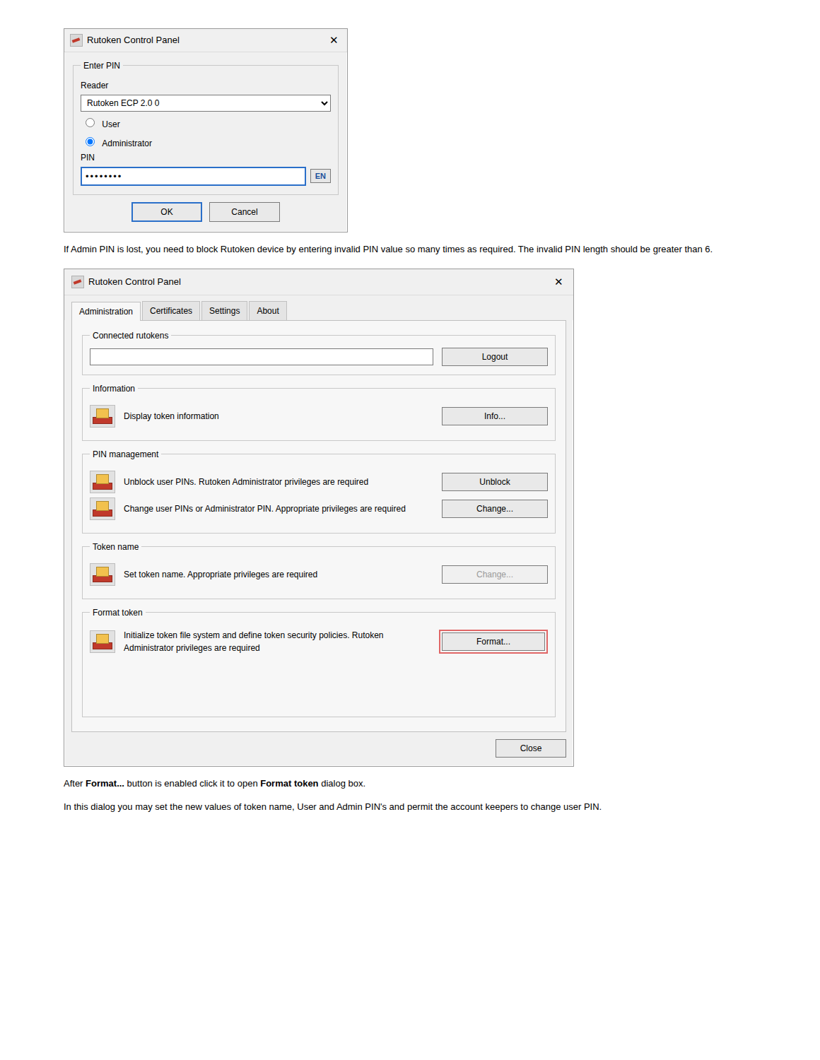Rutoken Control Panel ✕
Enter PIN
Reader
Rutoken ECP 2.0 0
User
Administrator
PIN
EN
OK Cancel
If Admin PIN is lost, you need to block Rutoken device by entering invalid PIN value so many times as required. The invalid PIN length should be greater than 6.
Rutoken Control Panel ✕
Administration
Certificates
Settings
About
Connected rutokens
Rutoken ECP 2.0 0 Logout
Information
Display token information Info...
PIN management
Unblock user PINs. Rutoken Administrator privileges are required Unblock
Change user PINs or Administrator PIN. Appropriate privileges are required Change...
Token name
Set token name. Appropriate privileges are required Change...
Format token
Initialize token file system and define token security policies. Rutoken Administrator privileges are required Format...
Close
After Format... button is enabled click it to open Format token dialog box.
In this dialog you may set the new values of token name, User and Admin PIN's and permit the account keepers to change user PIN.